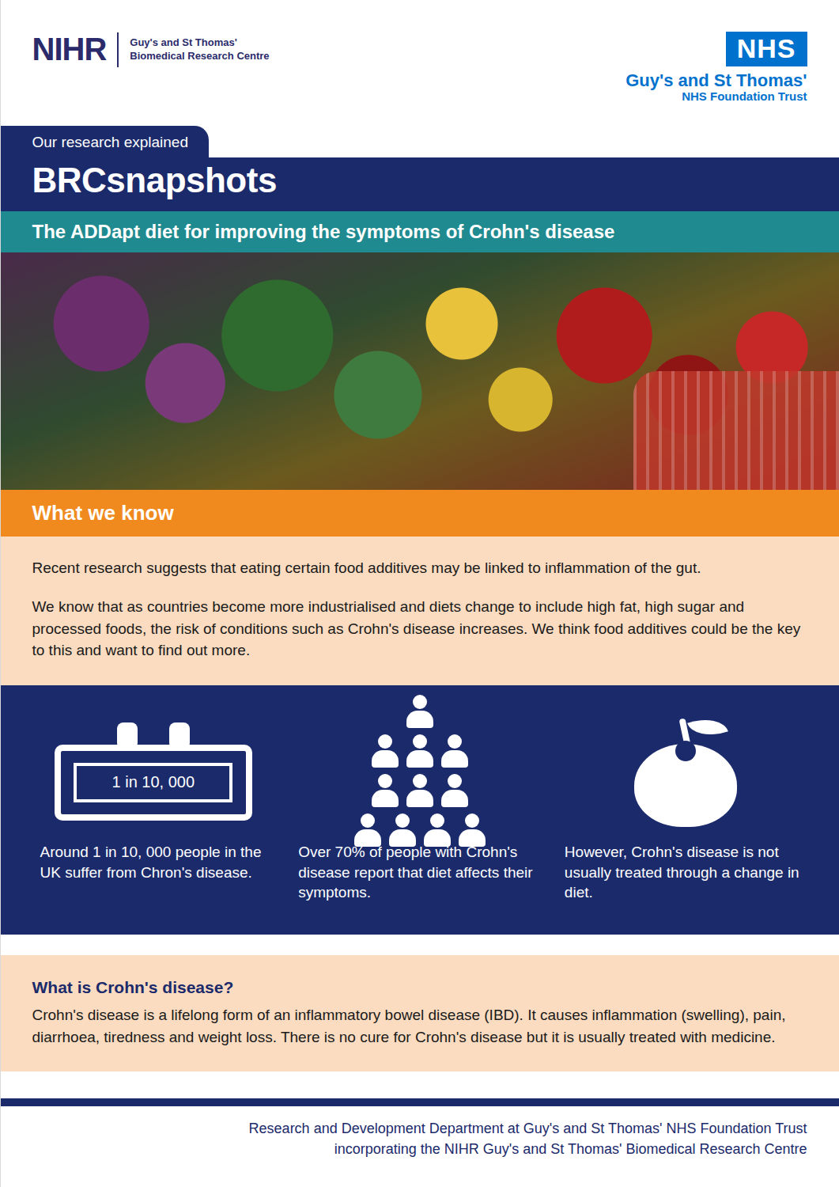NIHR Guy's and St Thomas'
Biomedical Research Centre
NHS
Guy's and St Thomas' NHS Foundation Trust
Our research explained
BRCsnapshots
The ADDapt diet for improving the symptoms of Crohn's disease
What we know
Recent research suggests that eating certain food additives may be linked to inflammation of the gut.
We know that as countries become more industrialised and diets change to include high fat, high sugar and processed foods, the risk of conditions such as Crohn's disease increases. We think food additives could be the key to this and want to find out more.
1 in 10, 000
Around 1 in 10, 000 people in the UK suffer from Chron's disease.
Over 70% of people with Crohn's disease report that diet affects their symptoms.
However, Crohn's disease is not usually treated through a change in diet.
What is Crohn's disease?
Crohn's disease is a lifelong form of an inflammatory bowel disease (IBD). It causes inflammation (swelling), pain, diarrhoea, tiredness and weight loss. There is no cure for Crohn's disease but it is usually treated with medicine.
Research and Development Department at Guy's and St Thomas' NHS Foundation Trust
incorporating the NIHR Guy's and St Thomas' Biomedical Research Centre